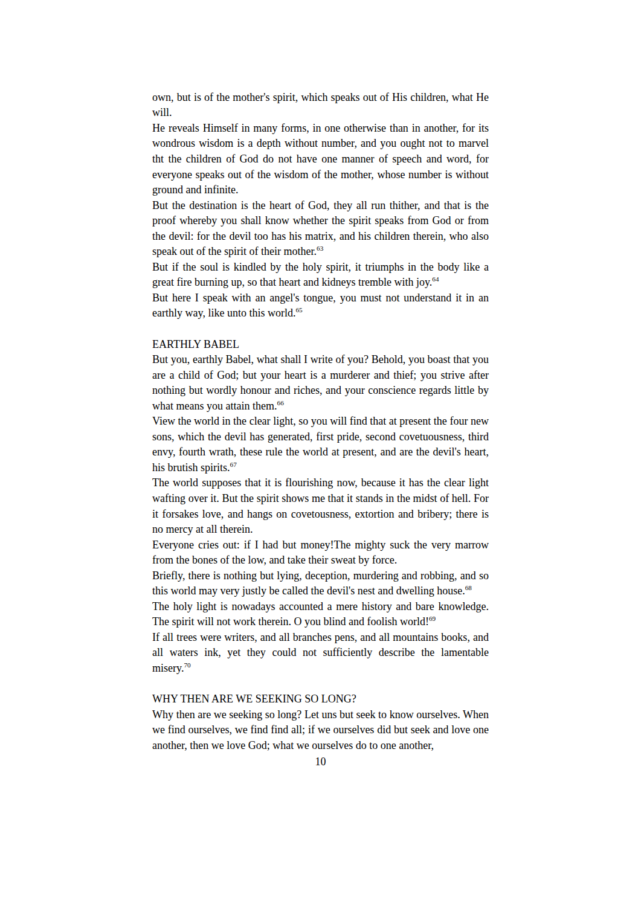own, but is of the mother's spirit, which speaks out of His children, what He will.
He reveals Himself in many forms, in one otherwise than in another, for its wondrous wisdom is a depth without number, and you ought not to marvel tht the children of God do not have one manner of speech and word, for everyone speaks out of the wisdom of the mother, whose number is without ground and infinite.
But the destination is the heart of God, they all run thither, and that is the proof whereby you shall know whether the spirit speaks from God or from the devil: for the devil too has his matrix, and his children therein, who also speak out of the spirit of their mother.63
But if the soul is kindled by the holy spirit, it triumphs in the body like a great fire burning up, so that heart and kidneys tremble with joy.64
But here I speak with an angel's tongue, you must not understand it in an earthly way, like unto this world.65
Earthly Babel
But you, earthly Babel, what shall I write of you? Behold, you boast that you are a child of God; but your heart is a murderer and thief; you strive after nothing but wordly honour and riches, and your conscience regards little by what means you attain them.66
View the world in the clear light, so you will find that at present the four new sons, which the devil has generated, first pride, second covetuousness, third envy, fourth wrath, these rule the world at present, and are the devil's heart, his brutish spirits.67
The world supposes that it is flourishing now, because it has the clear light wafting over it. But the spirit shows me that it stands in the midst of hell. For it forsakes love, and hangs on covetousness, extortion and bribery; there is no mercy at all therein.
Everyone cries out: if I had but money!The mighty suck the very marrow from the bones of the low, and take their sweat by force.
Briefly, there is nothing but lying, deception, murdering and robbing, and so this world may very justly be called the devil's nest and dwelling house.68
The holy light is nowadays accounted a mere history and bare knowledge. The spirit will not work therein. O you blind and foolish world!69
If all trees were writers, and all branches pens, and all mountains books, and all waters ink, yet they could not sufficiently describe the lamentable misery.70
Why then are we seeking so long?
Why then are we seeking so long? Let uns but seek to know ourselves. When we find ourselves, we find find all; if we ourselves did but seek and love one another, then we love God; what we ourselves do to one another,
10